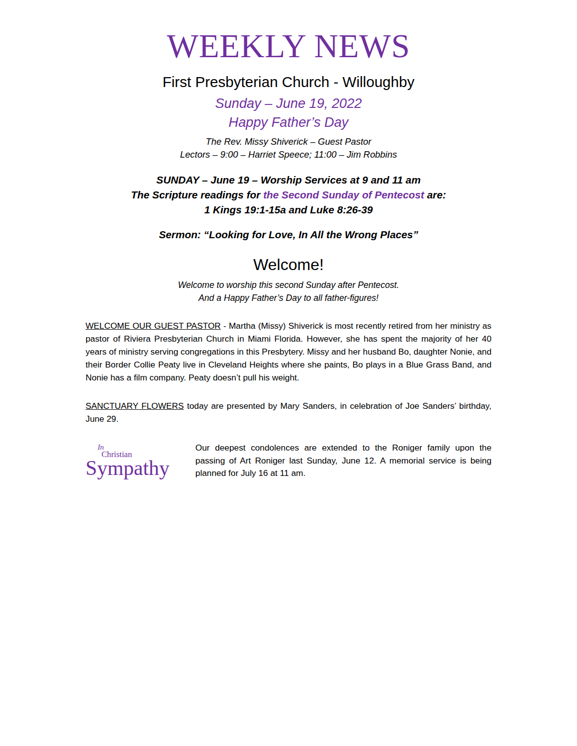WEEKLY NEWS
First Presbyterian Church - Willoughby
Sunday – June 19, 2022
Happy Father’s Day
The Rev. Missy Shiverick – Guest Pastor
Lectors – 9:00 – Harriet Speece; 11:00 – Jim Robbins
SUNDAY – June 19 – Worship Services at 9 and 11 am
The Scripture readings for the Second Sunday of Pentecost are:
1 Kings 19:1-15a and Luke 8:26-39
Sermon: “Looking for Love, In All the Wrong Places”
Welcome!
Welcome to worship this second Sunday after Pentecost.
And a Happy Father’s Day to all father-figures!
WELCOME OUR GUEST PASTOR - Martha (Missy) Shiverick is most recently retired from her ministry as pastor of Riviera Presbyterian Church in Miami Florida. However, she has spent the majority of her 40 years of ministry serving congregations in this Presbytery. Missy and her husband Bo, daughter Nonie, and their Border Collie Peaty live in Cleveland Heights where she paints, Bo plays in a Blue Grass Band, and Nonie has a film company. Peaty doesn’t pull his weight.
SANCTUARY FLOWERS today are presented by Mary Sanders, in celebration of Joe Sanders’ birthday, June 29.
In Christian Sympathy
Our deepest condolences are extended to the Roniger family upon the passing of Art Roniger last Sunday, June 12. A memorial service is being planned for July 16 at 11 am.